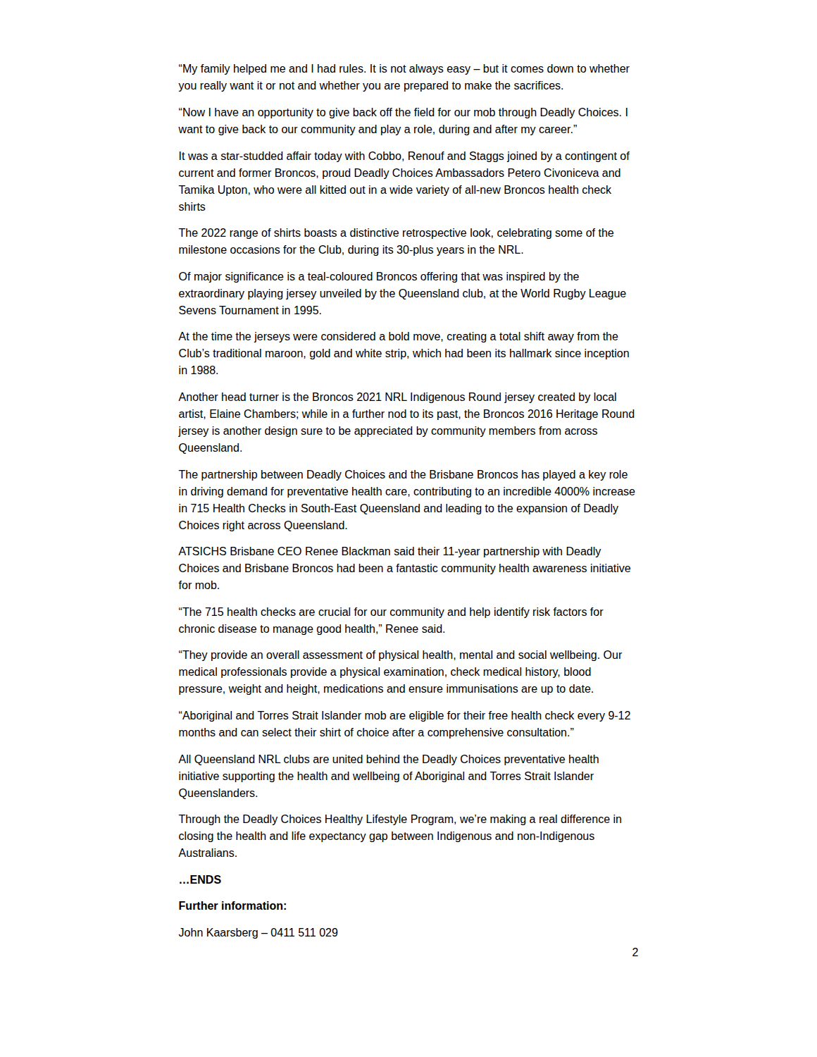“My family helped me and I had rules. It is not always easy – but it comes down to whether you really want it or not and whether you are prepared to make the sacrifices.
“Now I have an opportunity to give back off the field for our mob through Deadly Choices. I want to give back to our community and play a role, during and after my career.”
It was a star-studded affair today with Cobbo, Renouf and Staggs joined by a contingent of current and former Broncos, proud Deadly Choices Ambassadors Petero Civoniceva and Tamika Upton, who were all kitted out in a wide variety of all-new Broncos health check shirts
The 2022 range of shirts boasts a distinctive retrospective look, celebrating some of the milestone occasions for the Club, during its 30-plus years in the NRL.
Of major significance is a teal-coloured Broncos offering that was inspired by the extraordinary playing jersey unveiled by the Queensland club, at the World Rugby League Sevens Tournament in 1995.
At the time the jerseys were considered a bold move, creating a total shift away from the Club’s traditional maroon, gold and white strip, which had been its hallmark since inception in 1988.
Another head turner is the Broncos 2021 NRL Indigenous Round jersey created by local artist, Elaine Chambers; while in a further nod to its past, the Broncos 2016 Heritage Round jersey is another design sure to be appreciated by community members from across Queensland.
The partnership between Deadly Choices and the Brisbane Broncos has played a key role in driving demand for preventative health care, contributing to an incredible 4000% increase in 715 Health Checks in South-East Queensland and leading to the expansion of Deadly Choices right across Queensland.
ATSICHS Brisbane CEO Renee Blackman said their 11-year partnership with Deadly Choices and Brisbane Broncos had been a fantastic community health awareness initiative for mob.
“The 715 health checks are crucial for our community and help identify risk factors for chronic disease to manage good health,” Renee said.
“They provide an overall assessment of physical health, mental and social wellbeing. Our medical professionals provide a physical examination, check medical history, blood pressure, weight and height, medications and ensure immunisations are up to date.
“Aboriginal and Torres Strait Islander mob are eligible for their free health check every 9-12 months and can select their shirt of choice after a comprehensive consultation.”
All Queensland NRL clubs are united behind the Deadly Choices preventative health initiative supporting the health and wellbeing of Aboriginal and Torres Strait Islander Queenslanders.
Through the Deadly Choices Healthy Lifestyle Program, we’re making a real difference in closing the health and life expectancy gap between Indigenous and non-Indigenous Australians.
…ENDS
Further information:
John Kaarsberg – 0411 511 029
2